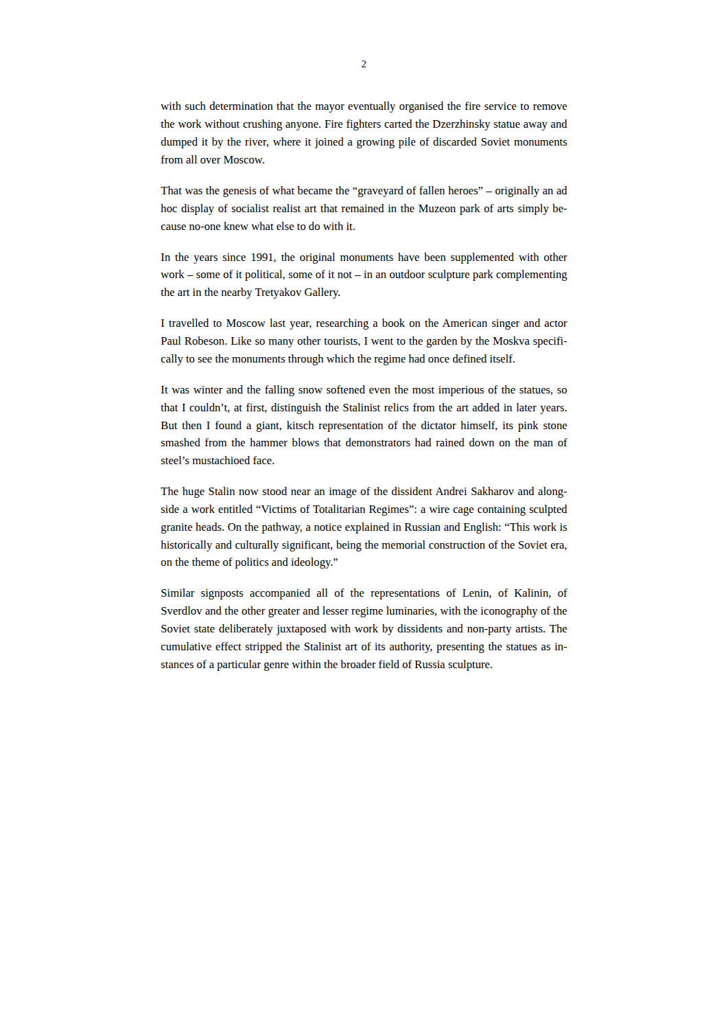2
with such determination that the mayor eventually organised the fire service to remove the work without crushing anyone. Fire fighters carted the Dzerzhinsky statue away and dumped it by the river, where it joined a growing pile of discarded Soviet monuments from all over Moscow.
That was the genesis of what became the “graveyard of fallen heroes” – originally an ad hoc display of socialist realist art that remained in the Muzeon park of arts simply because no-one knew what else to do with it.
In the years since 1991, the original monuments have been supplemented with other work – some of it political, some of it not – in an outdoor sculpture park complementing the art in the nearby Tretyakov Gallery.
I travelled to Moscow last year, researching a book on the American singer and actor Paul Robeson. Like so many other tourists, I went to the garden by the Moskva specifically to see the monuments through which the regime had once defined itself.
It was winter and the falling snow softened even the most imperious of the statues, so that I couldn’t, at first, distinguish the Stalinist relics from the art added in later years. But then I found a giant, kitsch representation of the dictator himself, its pink stone smashed from the hammer blows that demonstrators had rained down on the man of steel’s mustachioed face.
The huge Stalin now stood near an image of the dissident Andrei Sakharov and alongside a work entitled “Victims of Totalitarian Regimes”: a wire cage containing sculpted granite heads. On the pathway, a notice explained in Russian and English: “This work is historically and culturally significant, being the memorial construction of the Soviet era, on the theme of politics and ideology.”
Similar signposts accompanied all of the representations of Lenin, of Kalinin, of Sverdlov and the other greater and lesser regime luminaries, with the iconography of the Soviet state deliberately juxtaposed with work by dissidents and non-party artists. The cumulative effect stripped the Stalinist art of its authority, presenting the statues as instances of a particular genre within the broader field of Russia sculpture.